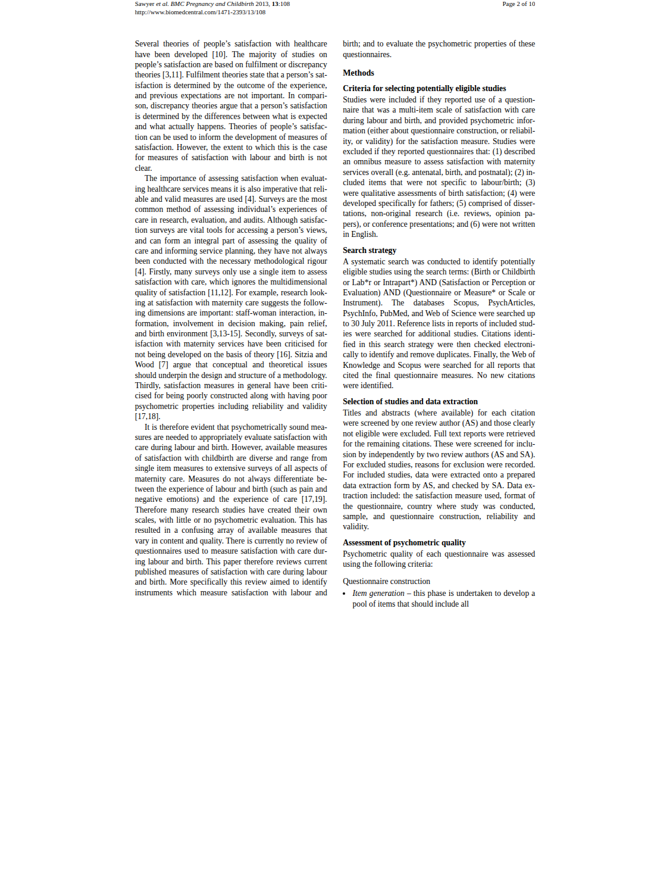Sawyer et al. BMC Pregnancy and Childbirth 2013, 13:108
http://www.biomedcentral.com/1471-2393/13/108
Page 2 of 10
Several theories of people’s satisfaction with healthcare have been developed [10]. The majority of studies on people’s satisfaction are based on fulfilment or discrepancy theories [3,11]. Fulfilment theories state that a person’s satisfaction is determined by the outcome of the experience, and previous expectations are not important. In comparison, discrepancy theories argue that a person’s satisfaction is determined by the differences between what is expected and what actually happens. Theories of people’s satisfaction can be used to inform the development of measures of satisfaction. However, the extent to which this is the case for measures of satisfaction with labour and birth is not clear.
The importance of assessing satisfaction when evaluating healthcare services means it is also imperative that reliable and valid measures are used [4]. Surveys are the most common method of assessing individual’s experiences of care in research, evaluation, and audits. Although satisfaction surveys are vital tools for accessing a person’s views, and can form an integral part of assessing the quality of care and informing service planning, they have not always been conducted with the necessary methodological rigour [4]. Firstly, many surveys only use a single item to assess satisfaction with care, which ignores the multidimensional quality of satisfaction [11,12]. For example, research looking at satisfaction with maternity care suggests the following dimensions are important: staff-woman interaction, information, involvement in decision making, pain relief, and birth environment [3,13-15]. Secondly, surveys of satisfaction with maternity services have been criticised for not being developed on the basis of theory [16]. Sitzia and Wood [7] argue that conceptual and theoretical issues should underpin the design and structure of a methodology. Thirdly, satisfaction measures in general have been criticised for being poorly constructed along with having poor psychometric properties including reliability and validity [17,18].
It is therefore evident that psychometrically sound measures are needed to appropriately evaluate satisfaction with care during labour and birth. However, available measures of satisfaction with childbirth are diverse and range from single item measures to extensive surveys of all aspects of maternity care. Measures do not always differentiate between the experience of labour and birth (such as pain and negative emotions) and the experience of care [17,19]. Therefore many research studies have created their own scales, with little or no psychometric evaluation. This has resulted in a confusing array of available measures that vary in content and quality. There is currently no review of questionnaires used to measure satisfaction with care during labour and birth. This paper therefore reviews current published measures of satisfaction with care during labour and birth. More specifically this review aimed to identify instruments which measure satisfaction with labour and birth; and to evaluate the psychometric properties of these questionnaires.
Methods
Criteria for selecting potentially eligible studies
Studies were included if they reported use of a questionnaire that was a multi-item scale of satisfaction with care during labour and birth, and provided psychometric information (either about questionnaire construction, or reliability, or validity) for the satisfaction measure. Studies were excluded if they reported questionnaires that: (1) described an omnibus measure to assess satisfaction with maternity services overall (e.g. antenatal, birth, and postnatal); (2) included items that were not specific to labour/birth; (3) were qualitative assessments of birth satisfaction; (4) were developed specifically for fathers; (5) comprised of dissertations, non-original research (i.e. reviews, opinion papers), or conference presentations; and (6) were not written in English.
Search strategy
A systematic search was conducted to identify potentially eligible studies using the search terms: (Birth or Childbirth or Lab*r or Intrapart*) AND (Satisfaction or Perception or Evaluation) AND (Questionnaire or Measure* or Scale or Instrument). The databases Scopus, PsychArticles, PsychInfo, PubMed, and Web of Science were searched up to 30 July 2011. Reference lists in reports of included studies were searched for additional studies. Citations identified in this search strategy were then checked electronically to identify and remove duplicates. Finally, the Web of Knowledge and Scopus were searched for all reports that cited the final questionnaire measures. No new citations were identified.
Selection of studies and data extraction
Titles and abstracts (where available) for each citation were screened by one review author (AS) and those clearly not eligible were excluded. Full text reports were retrieved for the remaining citations. These were screened for inclusion by independently by two review authors (AS and SA). For excluded studies, reasons for exclusion were recorded. For included studies, data were extracted onto a prepared data extraction form by AS, and checked by SA. Data extraction included: the satisfaction measure used, format of the questionnaire, country where study was conducted, sample, and questionnaire construction, reliability and validity.
Assessment of psychometric quality
Psychometric quality of each questionnaire was assessed using the following criteria:
Questionnaire construction
Item generation – this phase is undertaken to develop a pool of items that should include all